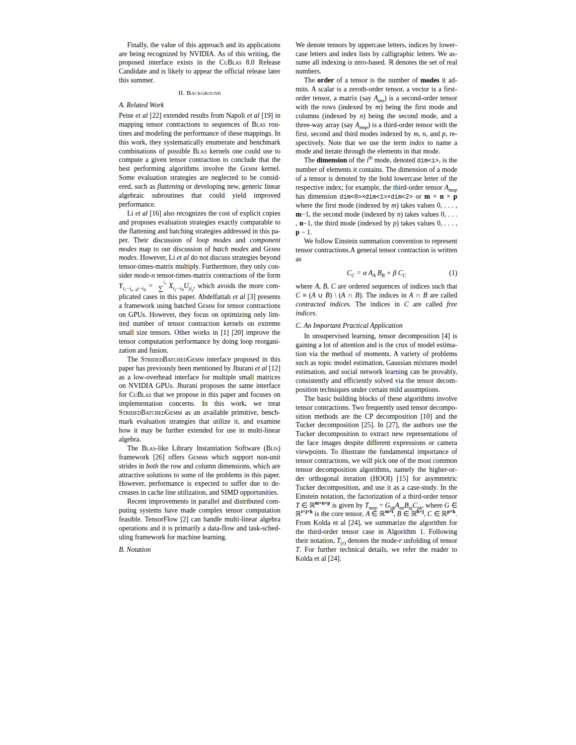Finally, the value of this approach and its applications are being recognized by NVIDIA. As of this writing, the proposed interface exists in the CuBlas 8.0 Release Candidate and is likely to appear the official release later this summer.
II. Background
A. Related Work
Peise et al [22] extended results from Napoli et al [19] in mapping tensor contractions to sequences of Blas routines and modeling the performance of these mappings. In this work, they systematically enumerate and benchmark combinations of possible Blas kernels one could use to compute a given tensor contraction to conclude that the best performing algorithms involve the Gemm kernel. Some evaluation strategies are neglected to be considered, such as flattening or developing new, generic linear algebraic subroutines that could yield improved performance.
Li et al [16] also recognizes the cost of explicit copies and proposes evaluation strategies exactly comparable to the flattening and batching strategies addressed in this paper. Their discussion of loop modes and component modes map to our discussion of batch modes and Gemm modes. However, Li et al do not discuss strategies beyond tensor-times-matrix multiply. Furthermore, they only consider mode-n tensor-times-matrix contractions of the form Yi1···in−1j···iN = in∑ Xi1···iNUjin, which avoids the more complicated cases in this paper. Abdelfattah et al [3] presents a framework using batched Gemm for tensor contractions on GPUs. However, they focus on optimizing only limited number of tensor contraction kernels on extreme small size tensors. Other works in [1] [20] improve the tensor computation performance by doing loop reorganization and fusion.
The StridedBatchedGemm interface proposed in this paper has previously been mentioned by Jhurani et al [12] as a low-overhead interface for multiple small matrices on NVIDIA GPUs. Jhurani proposes the same interface for CuBlas that we propose in this paper and focuses on implementation concerns. In this work, we treat StridedBatchedGemm as an available primitive, benchmark evaluation strategies that utilize it, and examine how it may be further extended for use in multi-linear algebra.
The Blas-like Library Instantiation Software (Blis) framework [26] offers Gemms which support non-unit strides in both the row and column dimensions, which are attractive solutions to some of the problems in this paper. However, performance is expected to suffer due to decreases in cache line utilization, and SIMD opportunities.
Recent improvements in parallel and distributed computing systems have made complex tensor computation feasible. TensorFlow [2] can handle multi-linear algebra operations and it is primarily a data-flow and task-scheduling framework for machine learning.
B. Notation
We denote tensors by uppercase letters, indices by lowercase letters and index lists by calligraphic letters. We assume all indexing is zero-based. ℝ denotes the set of real numbers.
The order of a tensor is the number of modes it admits. A scalar is a zeroth-order tensor, a vector is a first-order tensor, a matrix (say Amn) is a second-order tensor with the rows (indexed by m) being the first mode and columns (indexed by n) being the second mode, and a three-way array (say Amnp) is a third-order tensor with the first, second and third modes indexed by m, n, and p, respectively. Note that we use the term index to name a mode and iterate through the elements in that mode.
The dimension of the ith mode, denoted dim<i>, is the number of elements it contains. The dimension of a mode of a tensor is denoted by the bold lowercase letter of the respective index; for example, the third-order tensor Amnp has dimension dim<0>×dim<1>×dim<2> or m × n × p where the first mode (indexed by m) takes values 0, . . . , m−1, the second mode (indexed by n) takes values 0, . . . , n−1, the third mode (indexed by p) takes values 0, . . . , p − 1.
We follow Einstein summation convention to represent tensor contractions.A general tensor contraction is written as
CC = α AA BB + β CC (1)
where A, B, C are ordered sequences of indices such that C ≡ (A ∪ B) \ (A ∩ B). The indices in A ∩ B are called contracted indices. The indices in C are called free indices.
C. An Important Practical Application
In unsupervised learning, tensor decomposition [4] is gaining a lot of attention and is the crux of model estimation via the method of moments. A variety of problems such as topic model estimation, Gaussian mixtures model estimation, and social network learning can be provably, consistently and efficiently solved via the tensor decomposition techniques under certain mild assumptions.
The basic building blocks of these algorithms involve tensor contractions. Two frequently used tensor decomposition methods are the CP decomposition [10] and the Tucker decomposition [25]. In [27], the authors use the Tucker decomposition to extract new representations of the face images despite different expressions or camera viewpoints. To illustrate the fundamental importance of tensor contractions, we will pick one of the most common tensor decomposition algorithms, namely the higher-order orthogonal iteration (HOOI) [15] for asymmetric Tucker decomposition, and use it as a case-study. In the Einstein notation, the factorization of a third-order tensor T ∈ ℝm×n×p is given by Tmnp = GijkAmiBnjCpk, where G ∈ ℝi×j×k is the core tensor, A ∈ ℝm×i, B ∈ ℝn×j, C ∈ ℝp×k. From Kolda et al [24], we summarize the algorithm for the third-order tensor case in Algorithm 1. Following their notation, T(r) denotes the mode-r unfolding of tensor T. For further technical details, we refer the reader to Kolda et al [24].